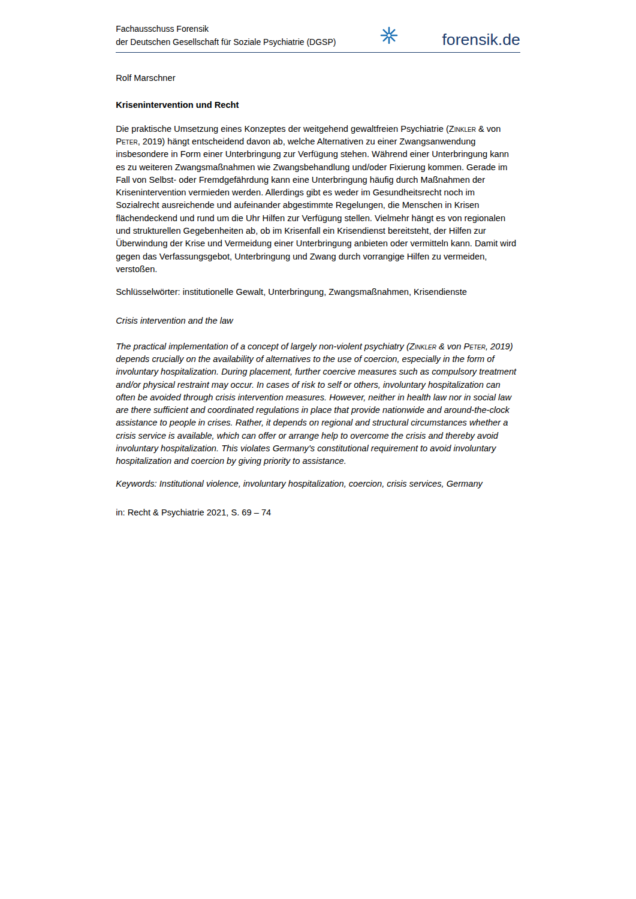Fachausschuss Forensik der Deutschen Gesellschaft für Soziale Psychiatrie (DGSP)
forensik.de
Rolf Marschner
Krisenintervention und Recht
Die praktische Umsetzung eines Konzeptes der weitgehend gewaltfreien Psychiatrie (Zinkler & von Peter, 2019) hängt entscheidend davon ab, welche Alternativen zu einer Zwangsanwendung insbesondere in Form einer Unterbringung zur Verfügung stehen. Während einer Unterbringung kann es zu weiteren Zwangsmaßnahmen wie Zwangsbehandlung und/oder Fixierung kommen. Gerade im Fall von Selbst- oder Fremdgefährdung kann eine Unterbringung häufig durch Maßnahmen der Krisenintervention vermieden werden. Allerdings gibt es weder im Gesundheitsrecht noch im Sozialrecht ausreichende und aufeinander abgestimmte Regelungen, die Menschen in Krisen flächendeckend und rund um die Uhr Hilfen zur Verfügung stellen. Vielmehr hängt es von regionalen und strukturellen Gegebenheiten ab, ob im Krisenfall ein Krisendienst bereitsteht, der Hilfen zur Überwindung der Krise und Vermeidung einer Unterbringung anbieten oder vermitteln kann. Damit wird gegen das Verfassungsgebot, Unterbringung und Zwang durch vorrangige Hilfen zu vermeiden, verstoßen.
Schlüsselwörter: institutionelle Gewalt, Unterbringung, Zwangsmaßnahmen, Krisendienste
Crisis intervention and the law
The practical implementation of a concept of largely non-violent psychiatry (Zinkler & von Peter, 2019) depends crucially on the availability of alternatives to the use of coercion, especially in the form of involuntary hospitalization. During placement, further coercive measures such as compulsory treatment and/or physical restraint may occur. In cases of risk to self or others, involuntary hospitalization can often be avoided through crisis intervention measures. However, neither in health law nor in social law are there sufficient and coordinated regulations in place that provide nationwide and around-the-clock assistance to people in crises. Rather, it depends on regional and structural circumstances whether a crisis service is available, which can offer or arrange help to overcome the crisis and thereby avoid involuntary hospitalization. This violates Germany's constitutional requirement to avoid involuntary hospitalization and coercion by giving priority to assistance.
Keywords: Institutional violence, involuntary hospitalization, coercion, crisis services, Germany
in: Recht & Psychiatrie 2021, S. 69 – 74